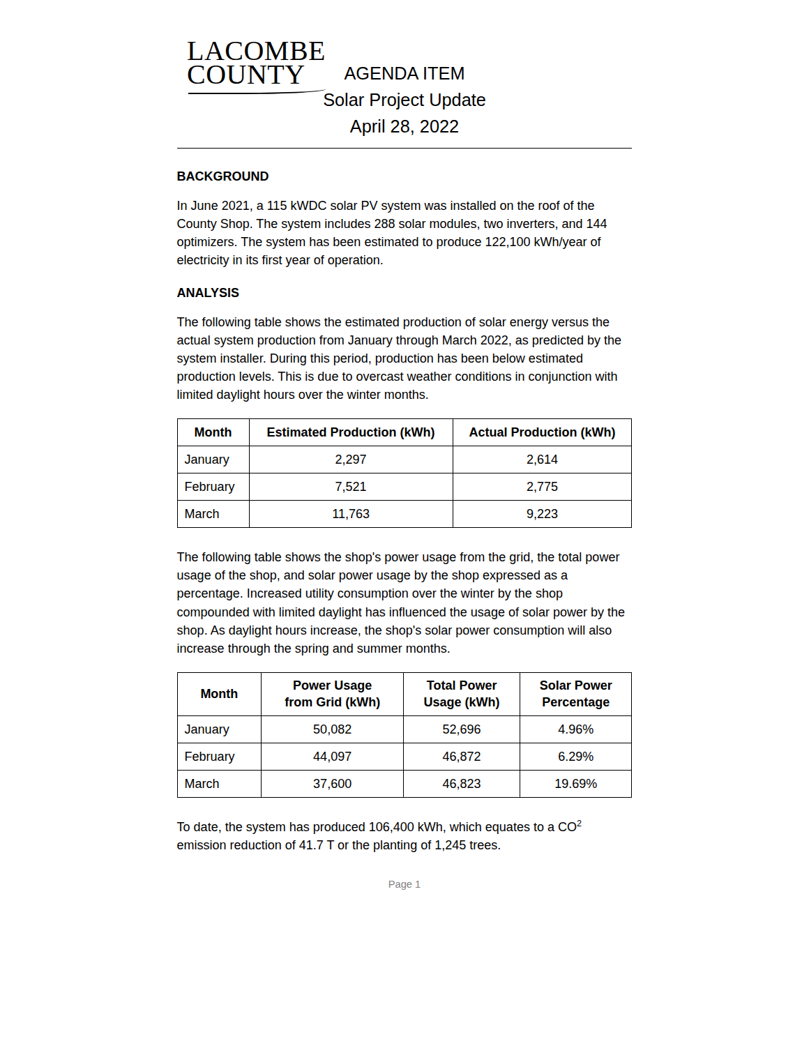LACOMBE COUNTY
AGENDA ITEM
Solar Project Update
April 28, 2022
BACKGROUND
In June 2021, a 115 kWDC solar PV system was installed on the roof of the County Shop. The system includes 288 solar modules, two inverters, and 144 optimizers. The system has been estimated to produce 122,100 kWh/year of electricity in its first year of operation.
ANALYSIS
The following table shows the estimated production of solar energy versus the actual system production from January through March 2022, as predicted by the system installer. During this period, production has been below estimated production levels. This is due to overcast weather conditions in conjunction with limited daylight hours over the winter months.
| Month | Estimated Production (kWh) | Actual Production (kWh) |
| --- | --- | --- |
| January | 2,297 | 2,614 |
| February | 7,521 | 2,775 |
| March | 11,763 | 9,223 |
The following table shows the shop's power usage from the grid, the total power usage of the shop, and solar power usage by the shop expressed as a percentage. Increased utility consumption over the winter by the shop compounded with limited daylight has influenced the usage of solar power by the shop. As daylight hours increase, the shop's solar power consumption will also increase through the spring and summer months.
| Month | Power Usage from Grid (kWh) | Total Power Usage (kWh) | Solar Power Percentage |
| --- | --- | --- | --- |
| January | 50,082 | 52,696 | 4.96% |
| February | 44,097 | 46,872 | 6.29% |
| March | 37,600 | 46,823 | 19.69% |
To date, the system has produced 106,400 kWh, which equates to a CO2 emission reduction of 41.7 T or the planting of 1,245 trees.
Page 1